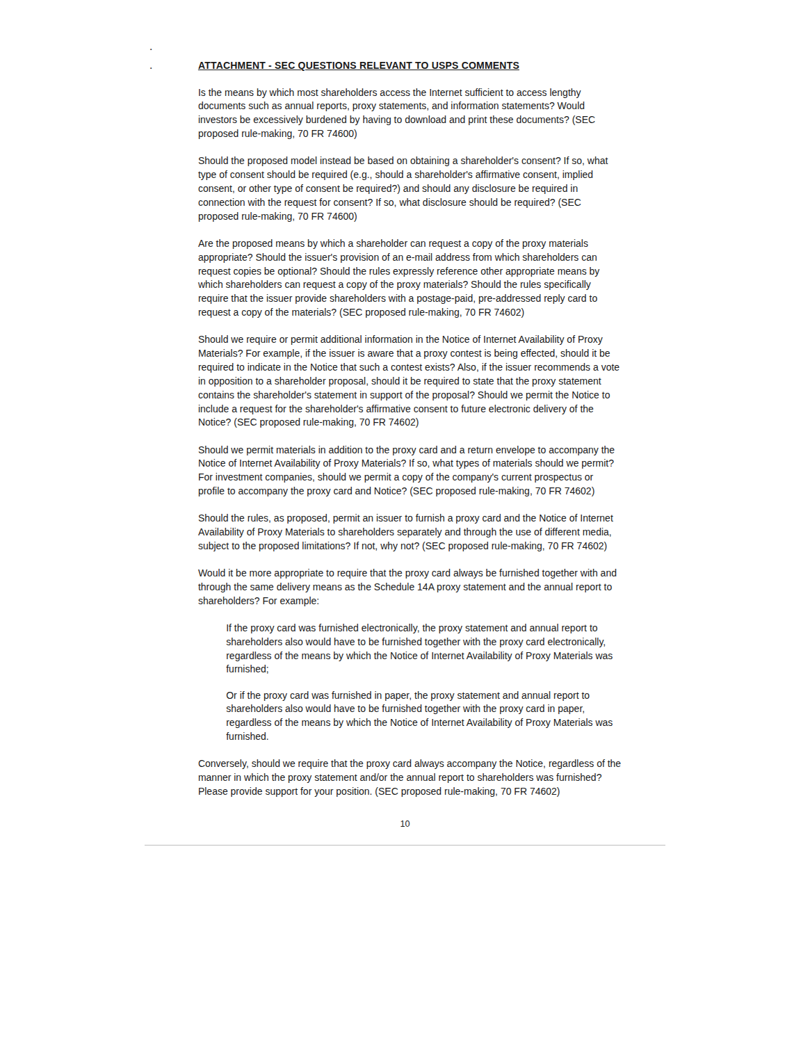.
.
ATTACHMENT - SEC QUESTIONS RELEVANT TO USPS COMMENTS
Is the means by which most shareholders access the Internet sufficient to access lengthy documents such as annual reports, proxy statements, and information statements? Would investors be excessively burdened by having to download and print these documents? (SEC proposed rule-making, 70 FR 74600)
Should the proposed model instead be based on obtaining a shareholder's consent? If so, what type of consent should be required (e.g., should a shareholder's affirmative consent, implied consent, or other type of consent be required?) and should any disclosure be required in connection with the request for consent? If so, what disclosure should be required? (SEC proposed rule-making, 70 FR 74600)
Are the proposed means by which a shareholder can request a copy of the proxy materials appropriate? Should the issuer's provision of an e-mail address from which shareholders can request copies be optional? Should the rules expressly reference other appropriate means by which shareholders can request a copy of the proxy materials? Should the rules specifically require that the issuer provide shareholders with a postage-paid, pre-addressed reply card to request a copy of the materials? (SEC proposed rule-making, 70 FR 74602)
Should we require or permit additional information in the Notice of Internet Availability of Proxy Materials? For example, if the issuer is aware that a proxy contest is being effected, should it be required to indicate in the Notice that such a contest exists? Also, if the issuer recommends a vote in opposition to a shareholder proposal, should it be required to state that the proxy statement contains the shareholder's statement in support of the proposal? Should we permit the Notice to include a request for the shareholder's affirmative consent to future electronic delivery of the Notice? (SEC proposed rule-making, 70 FR 74602)
Should we permit materials in addition to the proxy card and a return envelope to accompany the Notice of Internet Availability of Proxy Materials? If so, what types of materials should we permit? For investment companies, should we permit a copy of the company's current prospectus or profile to accompany the proxy card and Notice? (SEC proposed rule-making, 70 FR 74602)
Should the rules, as proposed, permit an issuer to furnish a proxy card and the Notice of Internet Availability of Proxy Materials to shareholders separately and through the use of different media, subject to the proposed limitations? If not, why not? (SEC proposed rule-making, 70 FR 74602)
Would it be more appropriate to require that the proxy card always be furnished together with and through the same delivery means as the Schedule 14A proxy statement and the annual report to shareholders? For example:
If the proxy card was furnished electronically, the proxy statement and annual report to shareholders also would have to be furnished together with the proxy card electronically, regardless of the means by which the Notice of Internet Availability of Proxy Materials was furnished;
Or if the proxy card was furnished in paper, the proxy statement and annual report to shareholders also would have to be furnished together with the proxy card in paper, regardless of the means by which the Notice of Internet Availability of Proxy Materials was furnished.
Conversely, should we require that the proxy card always accompany the Notice, regardless of the manner in which the proxy statement and/or the annual report to shareholders was furnished? Please provide support for your position. (SEC proposed rule-making, 70 FR 74602)
10